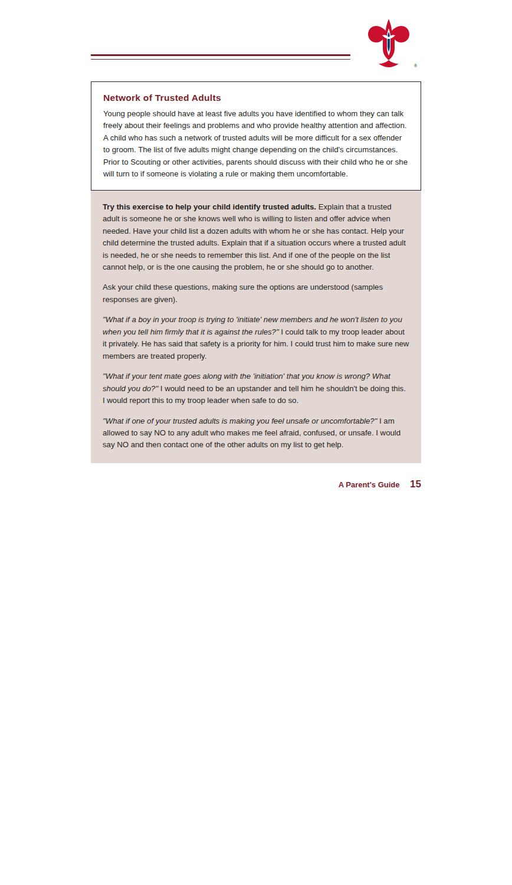BSA emblem ®
Network of Trusted Adults
Young people should have at least five adults you have identified to whom they can talk freely about their feelings and problems and who provide healthy attention and affection. A child who has such a network of trusted adults will be more difficult for a sex offender to groom. The list of five adults might change depending on the child's circumstances. Prior to Scouting or other activities, parents should discuss with their child who he or she will turn to if someone is violating a rule or making them uncomfortable.
Try this exercise to help your child identify trusted adults. Explain that a trusted adult is someone he or she knows well who is willing to listen and offer advice when needed. Have your child list a dozen adults with whom he or she has contact. Help your child determine the trusted adults. Explain that if a situation occurs where a trusted adult is needed, he or she needs to remember this list. And if one of the people on the list cannot help, or is the one causing the problem, he or she should go to another.
Ask your child these questions, making sure the options are understood (samples responses are given).
"What if a boy in your troop is trying to 'initiate' new members and he won't listen to you when you tell him firmly that it is against the rules?" I could talk to my troop leader about it privately. He has said that safety is a priority for him. I could trust him to make sure new members are treated properly.
"What if your tent mate goes along with the 'initiation' that you know is wrong? What should you do?" I would need to be an upstander and tell him he shouldn't be doing this. I would report this to my troop leader when safe to do so.
"What if one of your trusted adults is making you feel unsafe or uncomfortable?" I am allowed to say NO to any adult who makes me feel afraid, confused, or unsafe. I would say NO and then contact one of the other adults on my list to get help.
A Parent's Guide 15